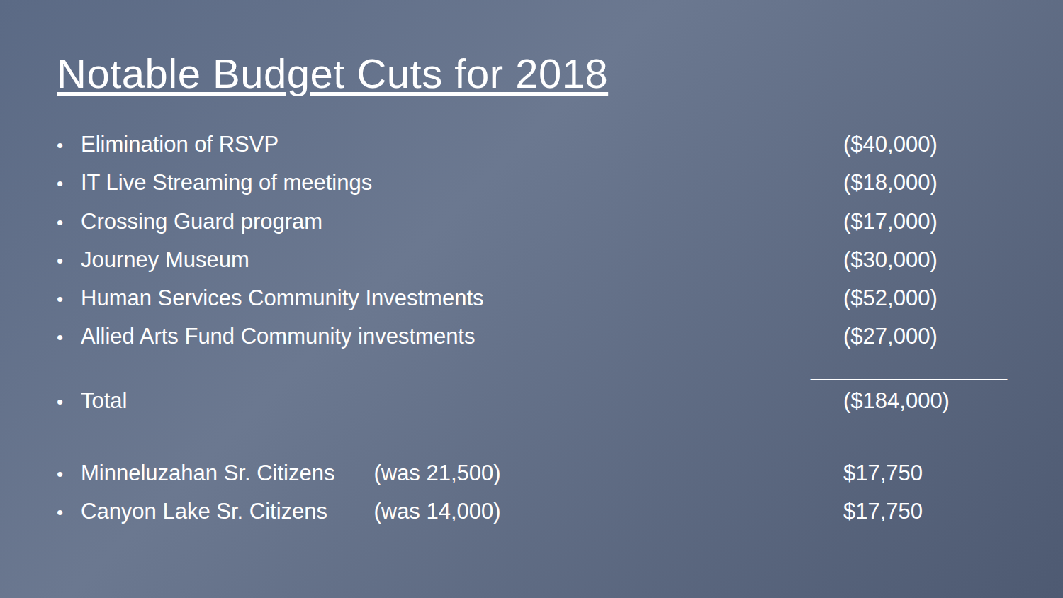Notable Budget Cuts for 2018
Elimination of RSVP($40,000)
IT Live Streaming of meetings($18,000)
Crossing Guard program($17,000)
Journey Museum($30,000)
Human Services Community Investments($52,000)
Allied Arts Fund Community investments($27,000)
_________________
Total($184,000)
Minneluzahan Sr. Citizens (was 21,500)$17,750
Canyon Lake Sr. Citizens (was 14,000)$17,750